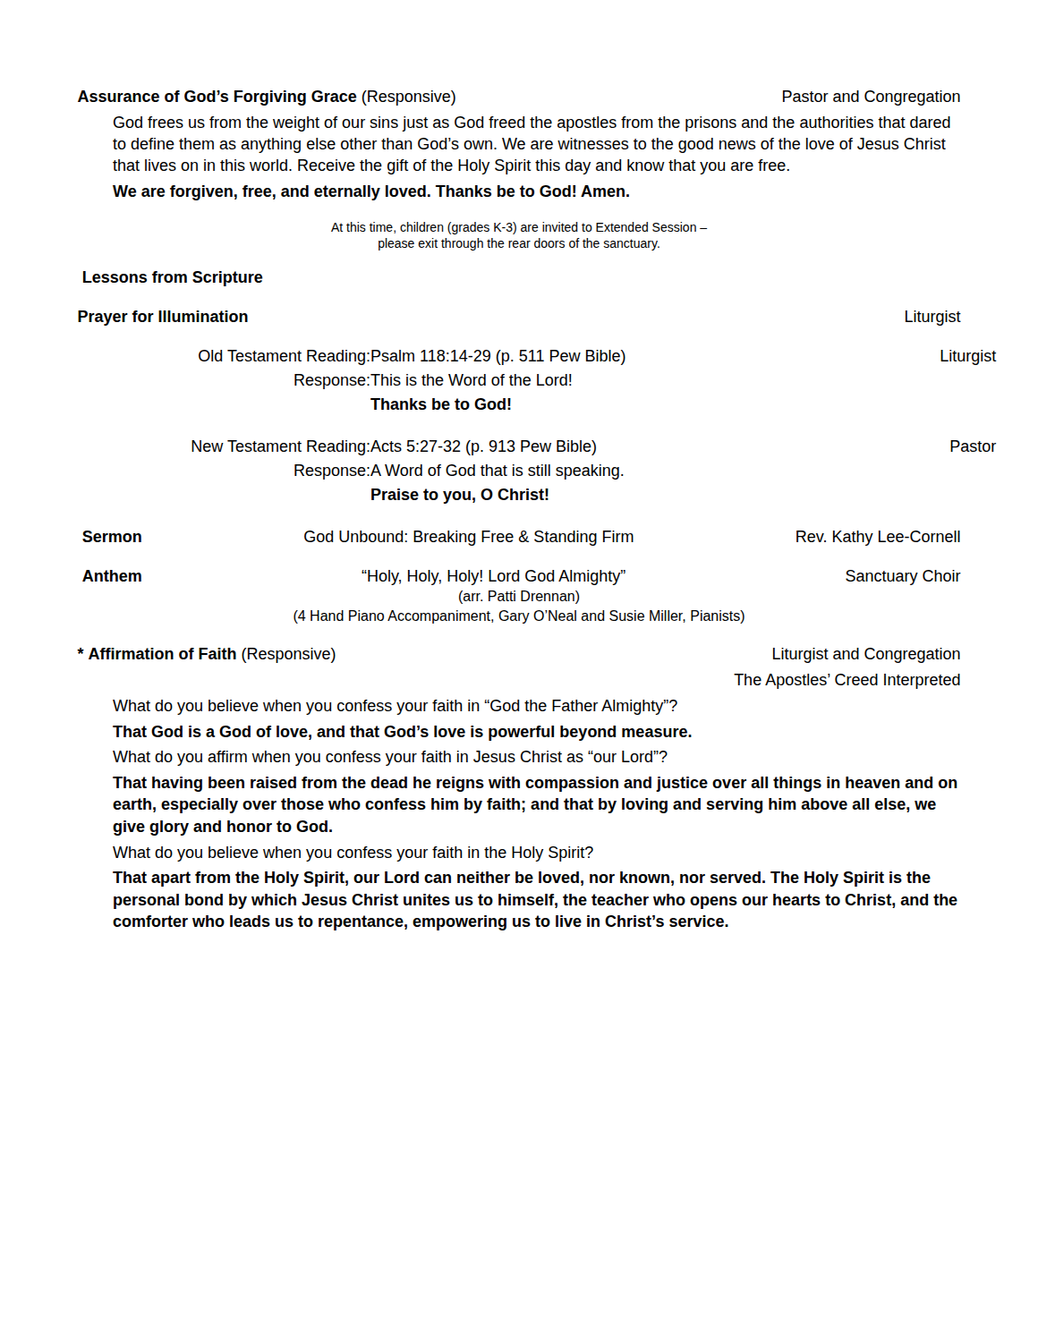Assurance of God’s Forgiving Grace (Responsive) Pastor and Congregation
God frees us from the weight of our sins just as God freed the apostles from the prisons and the authorities that dared to define them as anything else other than God’s own. We are witnesses to the good news of the love of Jesus Christ that lives on in this world. Receive the gift of the Holy Spirit this day and know that you are free.
We are forgiven, free, and eternally loved. Thanks be to God! Amen.
At this time, children (grades K-3) are invited to Extended Session –
please exit through the rear doors of the sanctuary.
Lessons from Scripture
Prayer for Illumination Liturgist
| Old Testament Reading: | Psalm 118:14-29 (p. 511 Pew Bible) | Liturgist |
| Response: | This is the Word of the Lord! | |
| | Thanks be to God! | |
| New Testament Reading: | Acts 5:27-32 (p. 913 Pew Bible) | Pastor |
| Response: | A Word of God that is still speaking. | |
| | Praise to you, O Christ! | |
Sermon God Unbound: Breaking Free & Standing Firm Rev. Kathy Lee-Cornell
Anthem “Holy, Holy, Holy! Lord God Almighty” Sanctuary Choir
(arr. Patti Drennan)
(4 Hand Piano Accompaniment, Gary O’Neal and Susie Miller, Pianists)
* Affirmation of Faith (Responsive) Liturgist and Congregation
The Apostles’ Creed Interpreted
What do you believe when you confess your faith in “God the Father Almighty”?
That God is a God of love, and that God’s love is powerful beyond measure.
What do you affirm when you confess your faith in Jesus Christ as “our Lord”?
That having been raised from the dead he reigns with compassion and justice over all things in heaven and on earth, especially over those who confess him by faith; and that by loving and serving him above all else, we give glory and honor to God.
What do you believe when you confess your faith in the Holy Spirit?
That apart from the Holy Spirit, our Lord can neither be loved, nor known, nor served. The Holy Spirit is the personal bond by which Jesus Christ unites us to himself, the teacher who opens our hearts to Christ, and the comforter who leads us to repentance, empowering us to live in Christ’s service.